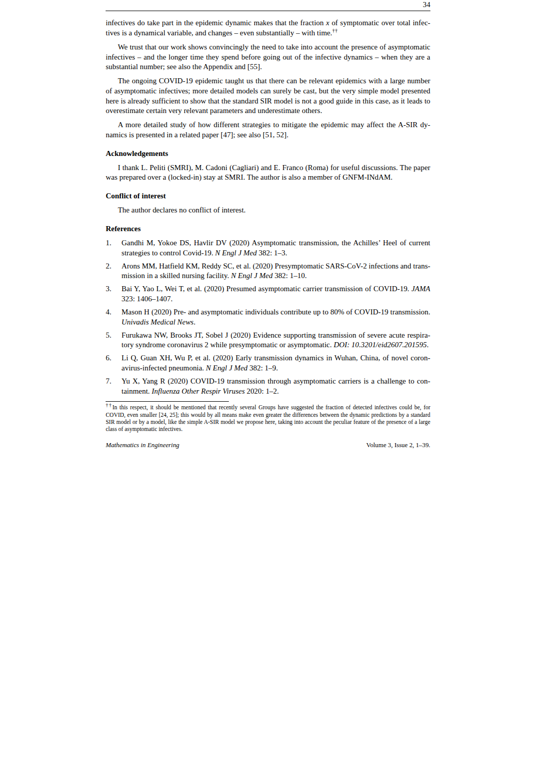34
infectives do take part in the epidemic dynamic makes that the fraction x of symptomatic over total infectives is a dynamical variable, and changes – even substantially – with time.††
We trust that our work shows convincingly the need to take into account the presence of asymptomatic infectives – and the longer time they spend before going out of the infective dynamics – when they are a substantial number; see also the Appendix and [55].
The ongoing COVID-19 epidemic taught us that there can be relevant epidemics with a large number of asymptomatic infectives; more detailed models can surely be cast, but the very simple model presented here is already sufficient to show that the standard SIR model is not a good guide in this case, as it leads to overestimate certain very relevant parameters and underestimate others.
A more detailed study of how different strategies to mitigate the epidemic may affect the A-SIR dynamics is presented in a related paper [47]; see also [51, 52].
Acknowledgements
I thank L. Peliti (SMRI), M. Cadoni (Cagliari) and E. Franco (Roma) for useful discussions. The paper was prepared over a (locked-in) stay at SMRI. The author is also a member of GNFM-INdAM.
Conflict of interest
The author declares no conflict of interest.
References
Gandhi M, Yokoe DS, Havlir DV (2020) Asymptomatic transmission, the Achilles’ Heel of current strategies to control Covid-19. N Engl J Med 382: 1–3.
Arons MM, Hatfield KM, Reddy SC, et al. (2020) Presymptomatic SARS-CoV-2 infections and transmission in a skilled nursing facility. N Engl J Med 382: 1–10.
Bai Y, Yao L, Wei T, et al. (2020) Presumed asymptomatic carrier transmission of COVID-19. JAMA 323: 1406–1407.
Mason H (2020) Pre- and asymptomatic individuals contribute up to 80% of COVID-19 transmission. Univadis Medical News.
Furukawa NW, Brooks JT, Sobel J (2020) Evidence supporting transmission of severe acute respiratory syndrome coronavirus 2 while presymptomatic or asymptomatic. DOI: 10.3201/eid2607.201595.
Li Q, Guan XH, Wu P, et al. (2020) Early transmission dynamics in Wuhan, China, of novel coronavirus-infected pneumonia. N Engl J Med 382: 1–9.
Yu X, Yang R (2020) COVID-19 transmission through asymptomatic carriers is a challenge to containment. Influenza Other Respir Viruses 2020: 1–2.
††In this respect, it should be mentioned that recently several Groups have suggested the fraction of detected infectives could be, for COVID, even smaller [24, 25]; this would by all means make even greater the differences between the dynamic predictions by a standard SIR model or by a model, like the simple A-SIR model we propose here, taking into account the peculiar feature of the presence of a large class of asymptomatic infectives.
Mathematics in Engineering
Volume 3, Issue 2, 1–39.